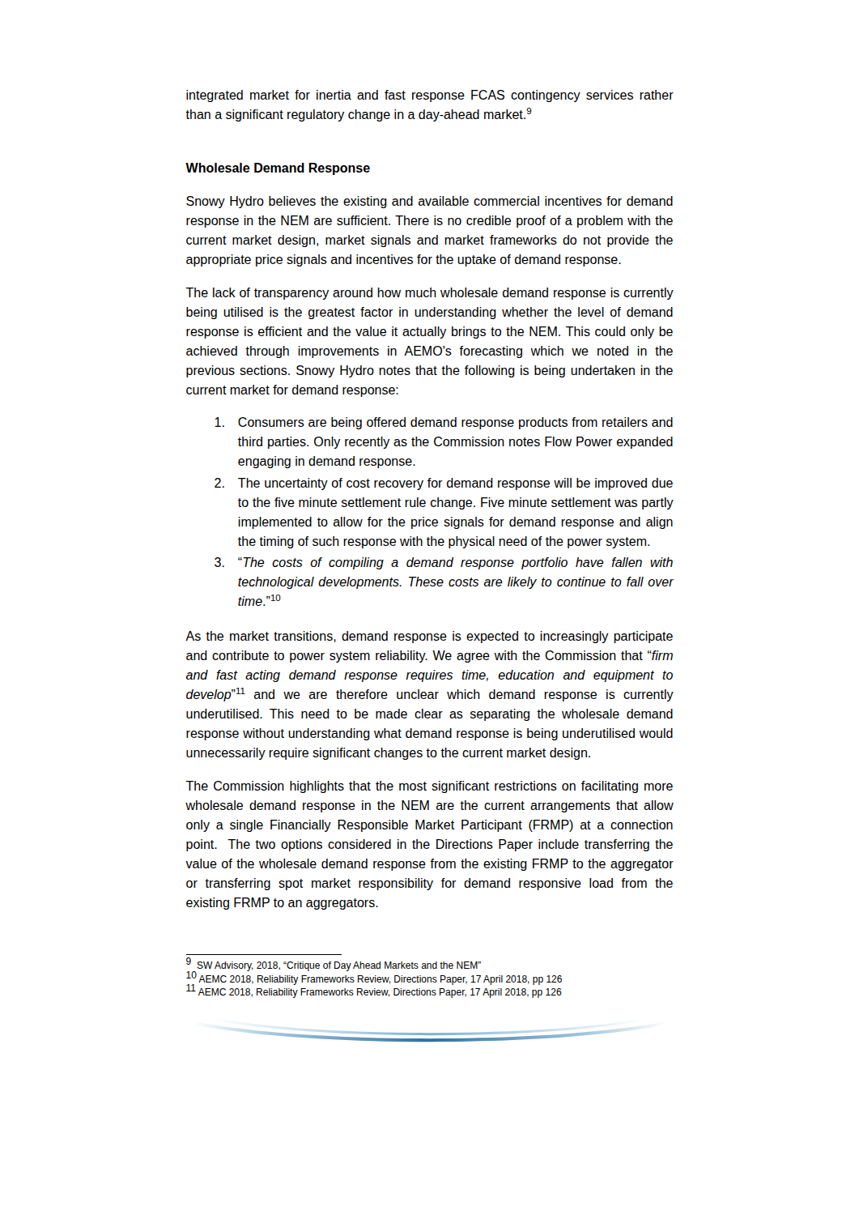integrated market for inertia and fast response FCAS contingency services rather than a significant regulatory change in a day-ahead market.9
Wholesale Demand Response
Snowy Hydro believes the existing and available commercial incentives for demand response in the NEM are sufficient. There is no credible proof of a problem with the current market design, market signals and market frameworks do not provide the appropriate price signals and incentives for the uptake of demand response.
The lack of transparency around how much wholesale demand response is currently being utilised is the greatest factor in understanding whether the level of demand response is efficient and the value it actually brings to the NEM. This could only be achieved through improvements in AEMO's forecasting which we noted in the previous sections. Snowy Hydro notes that the following is being undertaken in the current market for demand response:
Consumers are being offered demand response products from retailers and third parties. Only recently as the Commission notes Flow Power expanded engaging in demand response.
The uncertainty of cost recovery for demand response will be improved due to the five minute settlement rule change. Five minute settlement was partly implemented to allow for the price signals for demand response and align the timing of such response with the physical need of the power system.
“The costs of compiling a demand response portfolio have fallen with technological developments. These costs are likely to continue to fall over time.”10
As the market transitions, demand response is expected to increasingly participate and contribute to power system reliability. We agree with the Commission that “firm and fast acting demand response requires time, education and equipment to develop”11 and we are therefore unclear which demand response is currently underutilised. This need to be made clear as separating the wholesale demand response without understanding what demand response is being underutilised would unnecessarily require significant changes to the current market design.
The Commission highlights that the most significant restrictions on facilitating more wholesale demand response in the NEM are the current arrangements that allow only a single Financially Responsible Market Participant (FRMP) at a connection point. The two options considered in the Directions Paper include transferring the value of the wholesale demand response from the existing FRMP to the aggregator or transferring spot market responsibility for demand responsive load from the existing FRMP to an aggregators.
9 SW Advisory, 2018, “Critique of Day Ahead Markets and the NEM”
10 AEMC 2018, Reliability Frameworks Review, Directions Paper, 17 April 2018, pp 126
11 AEMC 2018, Reliability Frameworks Review, Directions Paper, 17 April 2018, pp 126